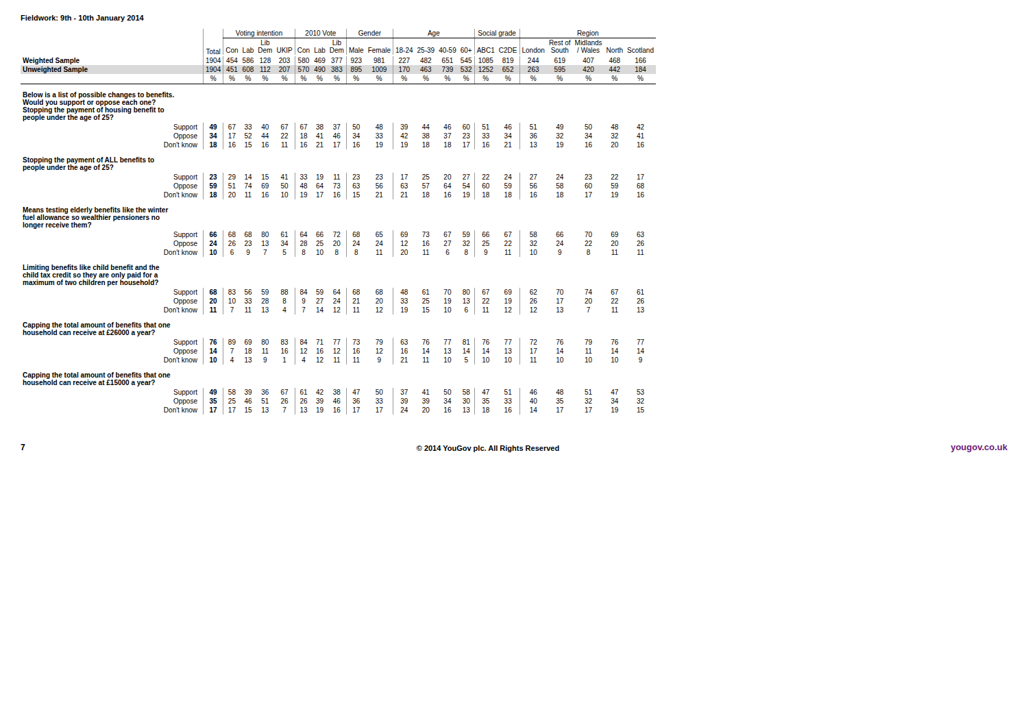Fieldwork: 9th - 10th January 2014
| | Total | Voting intention | 2010 Vote | Gender | Age | Social grade | Region |
| --- | --- | --- | --- | --- | --- | --- | --- |
| Con | Lab | Lib Dem | UKIP | Con | Lab | Lib Dem | Male | Female | 18-24 | 25-39 | 40-59 | 60+ | ABC1 | C2DE | London | Rest of South | Midlands / Wales | North | Scotland |
| Weighted Sample | 1904 | 454 | 586 | 128 | 203 | 580 | 469 | 377 | 923 | 981 | 227 | 482 | 651 | 545 | 1085 | 819 | 244 | 619 | 407 | 468 | 166 |
| Unweighted Sample | 1904 | 451 | 608 | 112 | 207 | 570 | 490 | 383 | 895 | 1009 | 170 | 463 | 739 | 532 | 1252 | 652 | 263 | 595 | 420 | 442 | 184 |
| | % | % | % | % | % | % | % | % | % | % | % | % | % | % | % | % | % | % | % | % | % |
| Below is a list of possible changes to benefits. Would you support or oppose each one? Stopping the payment of housing benefit to people under the age of 25? |
| Support | 49 | 67 | 33 | 40 | 67 | 67 | 38 | 37 | 50 | 48 | 39 | 44 | 46 | 60 | 51 | 46 | 51 | 49 | 50 | 48 | 42 |
| Oppose | 34 | 17 | 52 | 44 | 22 | 18 | 41 | 46 | 34 | 33 | 42 | 38 | 37 | 23 | 33 | 34 | 36 | 32 | 34 | 32 | 41 |
| Don't know | 18 | 16 | 15 | 16 | 11 | 16 | 21 | 17 | 16 | 19 | 19 | 18 | 18 | 17 | 16 | 21 | 13 | 19 | 16 | 20 | 16 |
| Stopping the payment of ALL benefits to people under the age of 25? |
| Support | 23 | 29 | 14 | 15 | 41 | 33 | 19 | 11 | 23 | 23 | 17 | 25 | 20 | 27 | 22 | 24 | 27 | 24 | 23 | 22 | 17 |
| Oppose | 59 | 51 | 74 | 69 | 50 | 48 | 64 | 73 | 63 | 56 | 63 | 57 | 64 | 54 | 60 | 59 | 56 | 58 | 60 | 59 | 68 |
| Don't know | 18 | 20 | 11 | 16 | 10 | 19 | 17 | 16 | 15 | 21 | 21 | 18 | 16 | 19 | 18 | 18 | 16 | 18 | 17 | 19 | 16 |
| Means testing elderly benefits like the winter fuel allowance so wealthier pensioners no longer receive them? |
| Support | 66 | 68 | 68 | 80 | 61 | 64 | 66 | 72 | 68 | 65 | 69 | 73 | 67 | 59 | 66 | 67 | 58 | 66 | 70 | 69 | 63 |
| Oppose | 24 | 26 | 23 | 13 | 34 | 28 | 25 | 20 | 24 | 24 | 12 | 16 | 27 | 32 | 25 | 22 | 32 | 24 | 22 | 20 | 26 |
| Don't know | 10 | 6 | 9 | 7 | 5 | 8 | 10 | 8 | 8 | 11 | 20 | 11 | 6 | 8 | 9 | 11 | 10 | 9 | 8 | 11 | 11 |
| Limiting benefits like child benefit and the child tax credit so they are only paid for a maximum of two children per household? |
| Support | 68 | 83 | 56 | 59 | 88 | 84 | 59 | 64 | 68 | 68 | 48 | 61 | 70 | 80 | 67 | 69 | 62 | 70 | 74 | 67 | 61 |
| Oppose | 20 | 10 | 33 | 28 | 8 | 9 | 27 | 24 | 21 | 20 | 33 | 25 | 19 | 13 | 22 | 19 | 26 | 17 | 20 | 22 | 26 |
| Don't know | 11 | 7 | 11 | 13 | 4 | 7 | 14 | 12 | 11 | 12 | 19 | 15 | 10 | 6 | 11 | 12 | 12 | 13 | 7 | 11 | 13 |
| Capping the total amount of benefits that one household can receive at £26000 a year? |
| Support | 76 | 89 | 69 | 80 | 83 | 84 | 71 | 77 | 73 | 79 | 63 | 76 | 77 | 81 | 76 | 77 | 72 | 76 | 79 | 76 | 77 |
| Oppose | 14 | 7 | 18 | 11 | 16 | 12 | 16 | 12 | 16 | 12 | 16 | 14 | 13 | 14 | 14 | 13 | 17 | 14 | 11 | 14 | 14 |
| Don't know | 10 | 4 | 13 | 9 | 1 | 4 | 12 | 11 | 11 | 9 | 21 | 11 | 10 | 5 | 10 | 10 | 11 | 10 | 10 | 10 | 9 |
| Capping the total amount of benefits that one household can receive at £15000 a year? |
| Support | 49 | 58 | 39 | 36 | 67 | 61 | 42 | 38 | 47 | 50 | 37 | 41 | 50 | 58 | 47 | 51 | 46 | 48 | 51 | 47 | 53 |
| Oppose | 35 | 25 | 46 | 51 | 26 | 26 | 39 | 46 | 36 | 33 | 39 | 39 | 34 | 30 | 35 | 33 | 40 | 35 | 32 | 34 | 32 |
| Don't know | 17 | 17 | 15 | 13 | 7 | 13 | 19 | 16 | 17 | 17 | 24 | 20 | 16 | 13 | 18 | 16 | 14 | 17 | 17 | 19 | 15 |
7
© 2014 YouGov plc. All Rights Reserved
yougov.co.uk